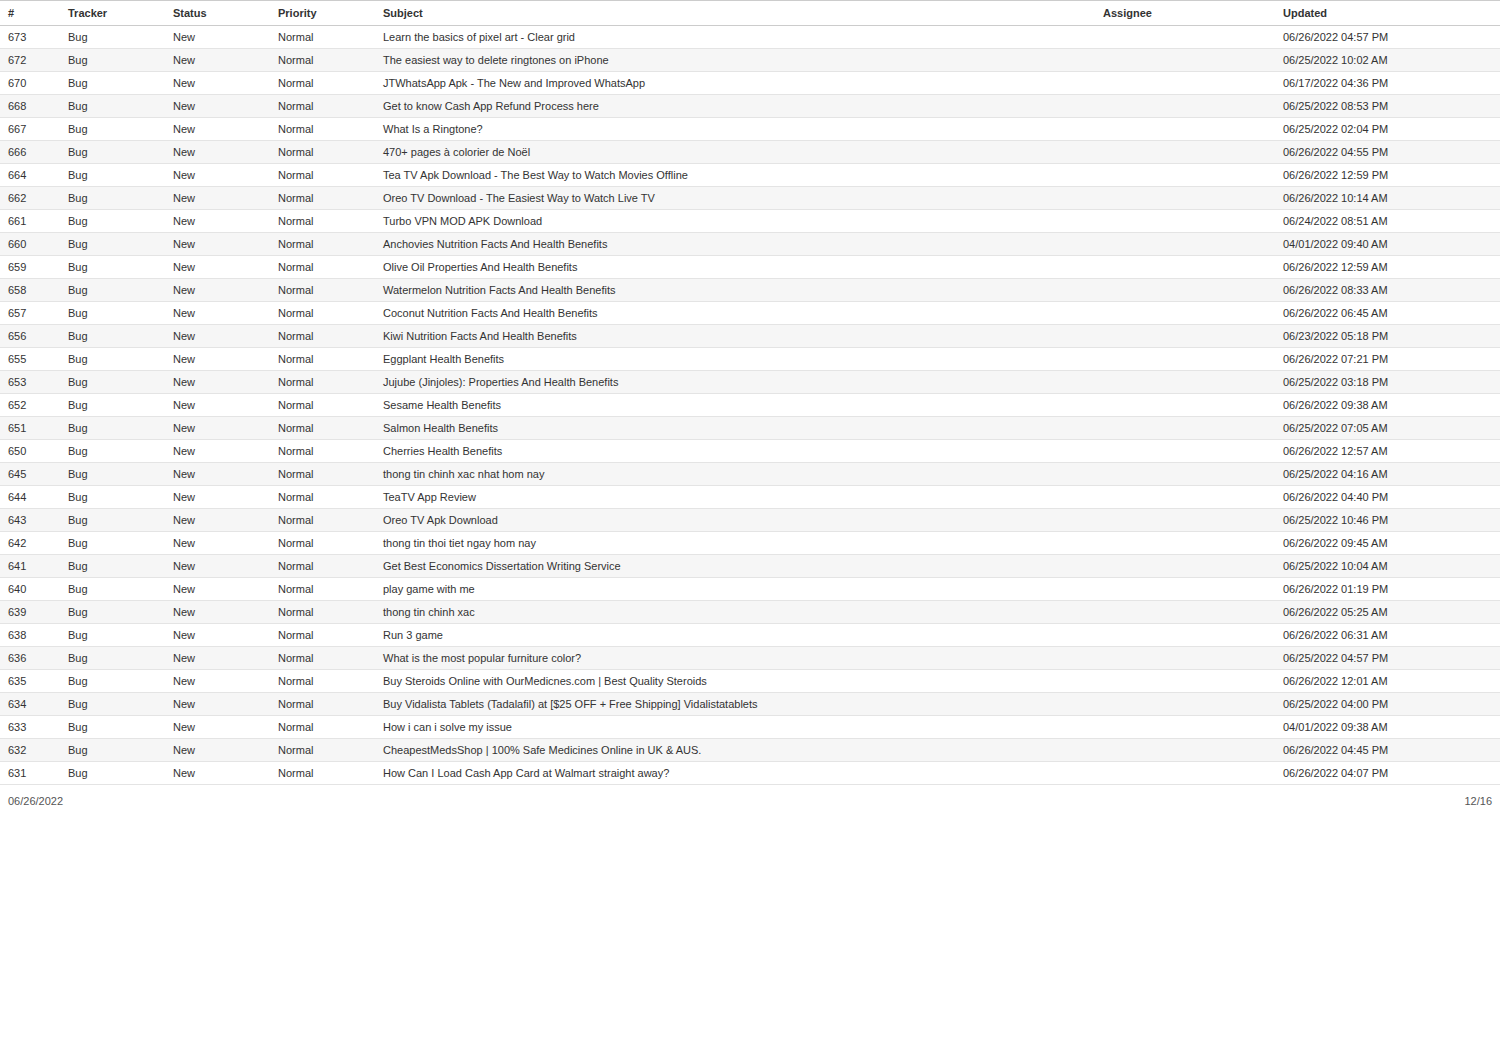| # | Tracker | Status | Priority | Subject | Assignee | Updated |
| --- | --- | --- | --- | --- | --- | --- |
| 673 | Bug | New | Normal | Learn the basics of pixel art - Clear grid | | 06/26/2022 04:57 PM |
| 672 | Bug | New | Normal | The easiest way to delete ringtones on iPhone | | 06/25/2022 10:02 AM |
| 670 | Bug | New | Normal | JTWhatsApp Apk - The New and Improved WhatsApp | | 06/17/2022 04:36 PM |
| 668 | Bug | New | Normal | Get to know Cash App Refund Process here | | 06/25/2022 08:53 PM |
| 667 | Bug | New | Normal | What Is a Ringtone? | | 06/25/2022 02:04 PM |
| 666 | Bug | New | Normal | 470+ pages à colorier de Noël | | 06/26/2022 04:55 PM |
| 664 | Bug | New | Normal | Tea TV Apk Download - The Best Way to Watch Movies Offline | | 06/26/2022 12:59 PM |
| 662 | Bug | New | Normal | Oreo TV Download - The Easiest Way to Watch Live TV | | 06/26/2022 10:14 AM |
| 661 | Bug | New | Normal | Turbo VPN MOD APK Download | | 06/24/2022 08:51 AM |
| 660 | Bug | New | Normal | Anchovies Nutrition Facts And Health Benefits | | 04/01/2022 09:40 AM |
| 659 | Bug | New | Normal | Olive Oil Properties And Health Benefits | | 06/26/2022 12:59 AM |
| 658 | Bug | New | Normal | Watermelon Nutrition Facts And Health Benefits | | 06/26/2022 08:33 AM |
| 657 | Bug | New | Normal | Coconut Nutrition Facts And Health Benefits | | 06/26/2022 06:45 AM |
| 656 | Bug | New | Normal | Kiwi Nutrition Facts And Health Benefits | | 06/23/2022 05:18 PM |
| 655 | Bug | New | Normal | Eggplant Health Benefits | | 06/26/2022 07:21 PM |
| 653 | Bug | New | Normal | Jujube (Jinjoles): Properties And Health Benefits | | 06/25/2022 03:18 PM |
| 652 | Bug | New | Normal | Sesame Health Benefits | | 06/26/2022 09:38 AM |
| 651 | Bug | New | Normal | Salmon Health Benefits | | 06/25/2022 07:05 AM |
| 650 | Bug | New | Normal | Cherries Health Benefits | | 06/26/2022 12:57 AM |
| 645 | Bug | New | Normal | thong tin chinh xac nhat hom nay | | 06/25/2022 04:16 AM |
| 644 | Bug | New | Normal | TeaTV App Review | | 06/26/2022 04:40 PM |
| 643 | Bug | New | Normal | Oreo TV Apk Download | | 06/25/2022 10:46 PM |
| 642 | Bug | New | Normal | thong tin thoi tiet ngay hom nay | | 06/26/2022 09:45 AM |
| 641 | Bug | New | Normal | Get Best Economics Dissertation Writing Service | | 06/25/2022 10:04 AM |
| 640 | Bug | New | Normal | play game with me | | 06/26/2022 01:19 PM |
| 639 | Bug | New | Normal | thong tin chinh xac | | 06/26/2022 05:25 AM |
| 638 | Bug | New | Normal | Run 3 game | | 06/26/2022 06:31 AM |
| 636 | Bug | New | Normal | What is the most popular furniture color? | | 06/25/2022 04:57 PM |
| 635 | Bug | New | Normal | Buy Steroids Online with OurMedicnes.com / Best Quality Steroids | | 06/26/2022 12:01 AM |
| 634 | Bug | New | Normal | Buy Vidalista Tablets (Tadalafil) at [$25 OFF + Free Shipping] Vidalistatablets | | 06/25/2022 04:00 PM |
| 633 | Bug | New | Normal | How i can i solve my issue | | 04/01/2022 09:38 AM |
| 632 | Bug | New | Normal | CheapestMedsShop / 100% Safe Medicines Online in UK & AUS. | | 06/26/2022 04:45 PM |
| 631 | Bug | New | Normal | How Can I Load Cash App Card at Walmart straight away? | | 06/26/2022 04:07 PM |
06/26/2022 12/16